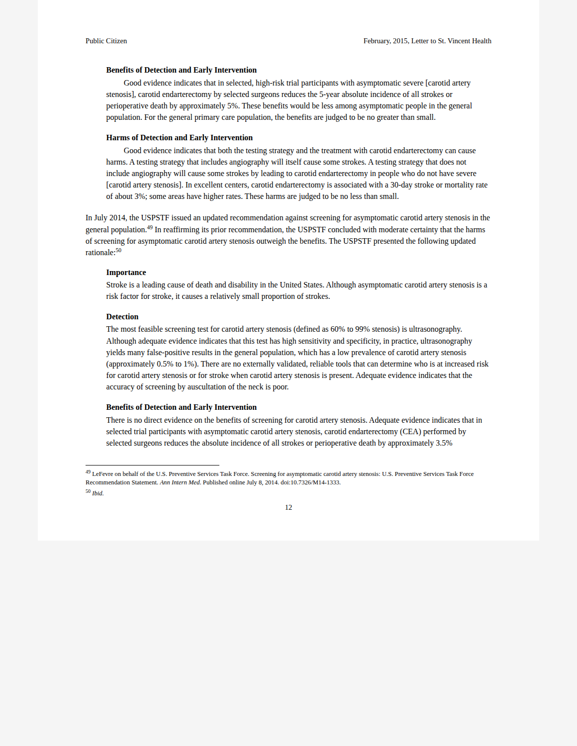Public Citizen
February, 2015, Letter to St. Vincent Health
Benefits of Detection and Early Intervention
Good evidence indicates that in selected, high-risk trial participants with asymptomatic severe [carotid artery stenosis], carotid endarterectomy by selected surgeons reduces the 5-year absolute incidence of all strokes or perioperative death by approximately 5%. These benefits would be less among asymptomatic people in the general population. For the general primary care population, the benefits are judged to be no greater than small.
Harms of Detection and Early Intervention
Good evidence indicates that both the testing strategy and the treatment with carotid endarterectomy can cause harms. A testing strategy that includes angiography will itself cause some strokes. A testing strategy that does not include angiography will cause some strokes by leading to carotid endarterectomy in people who do not have severe [carotid artery stenosis]. In excellent centers, carotid endarterectomy is associated with a 30-day stroke or mortality rate of about 3%; some areas have higher rates. These harms are judged to be no less than small.
In July 2014, the USPSTF issued an updated recommendation against screening for asymptomatic carotid artery stenosis in the general population.49 In reaffirming its prior recommendation, the USPSTF concluded with moderate certainty that the harms of screening for asymptomatic carotid artery stenosis outweigh the benefits. The USPSTF presented the following updated rationale:50
Importance
Stroke is a leading cause of death and disability in the United States. Although asymptomatic carotid artery stenosis is a risk factor for stroke, it causes a relatively small proportion of strokes.
Detection
The most feasible screening test for carotid artery stenosis (defined as 60% to 99% stenosis) is ultrasonography. Although adequate evidence indicates that this test has high sensitivity and specificity, in practice, ultrasonography yields many false-positive results in the general population, which has a low prevalence of carotid artery stenosis (approximately 0.5% to 1%). There are no externally validated, reliable tools that can determine who is at increased risk for carotid artery stenosis or for stroke when carotid artery stenosis is present. Adequate evidence indicates that the accuracy of screening by auscultation of the neck is poor.
Benefits of Detection and Early Intervention
There is no direct evidence on the benefits of screening for carotid artery stenosis. Adequate evidence indicates that in selected trial participants with asymptomatic carotid artery stenosis, carotid endarterectomy (CEA) performed by selected surgeons reduces the absolute incidence of all strokes or perioperative death by approximately 3.5%
49 LeFevre on behalf of the U.S. Preventive Services Task Force. Screening for asymptomatic carotid artery stenosis: U.S. Preventive Services Task Force Recommendation Statement. Ann Intern Med. Published online July 8, 2014. doi:10.7326/M14-1333.
50 Ibid.
12